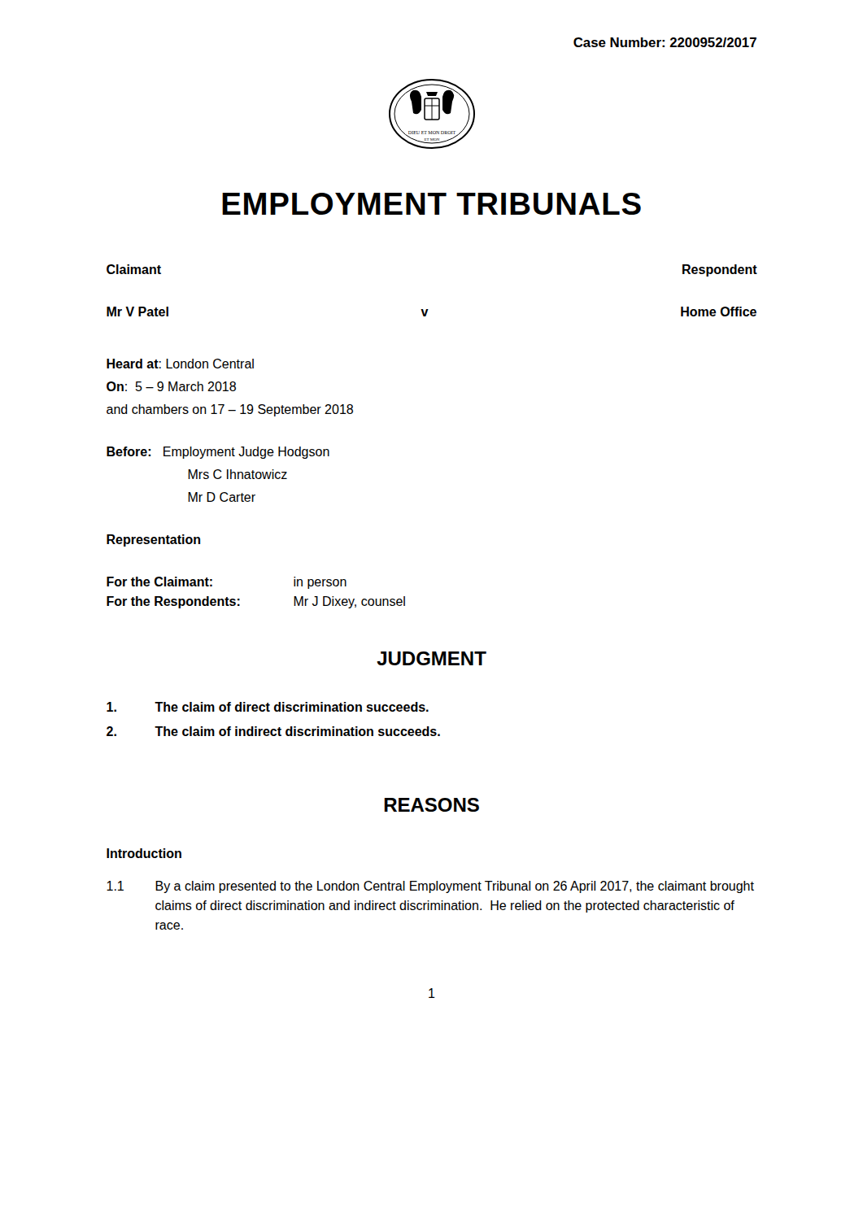Case Number: 2200952/2017
DIEU ET MON DROIT ET MON
EMPLOYMENT TRIBUNALS
Claimant Respondent
Mr V Patel v Home Office
Heard at: London Central
On: 5 – 9 March 2018
and chambers on 17 – 19 September 2018
Before: Employment Judge Hodgson
Mrs C Ihnatowicz
Mr D Carter
Representation
For the Claimant: in person
For the Respondents: Mr J Dixey, counsel
JUDGMENT
1. The claim of direct discrimination succeeds.
2. The claim of indirect discrimination succeeds.
REASONS
Introduction
1.1 By a claim presented to the London Central Employment Tribunal on 26 April 2017, the claimant brought claims of direct discrimination and indirect discrimination. He relied on the protected characteristic of race.
1